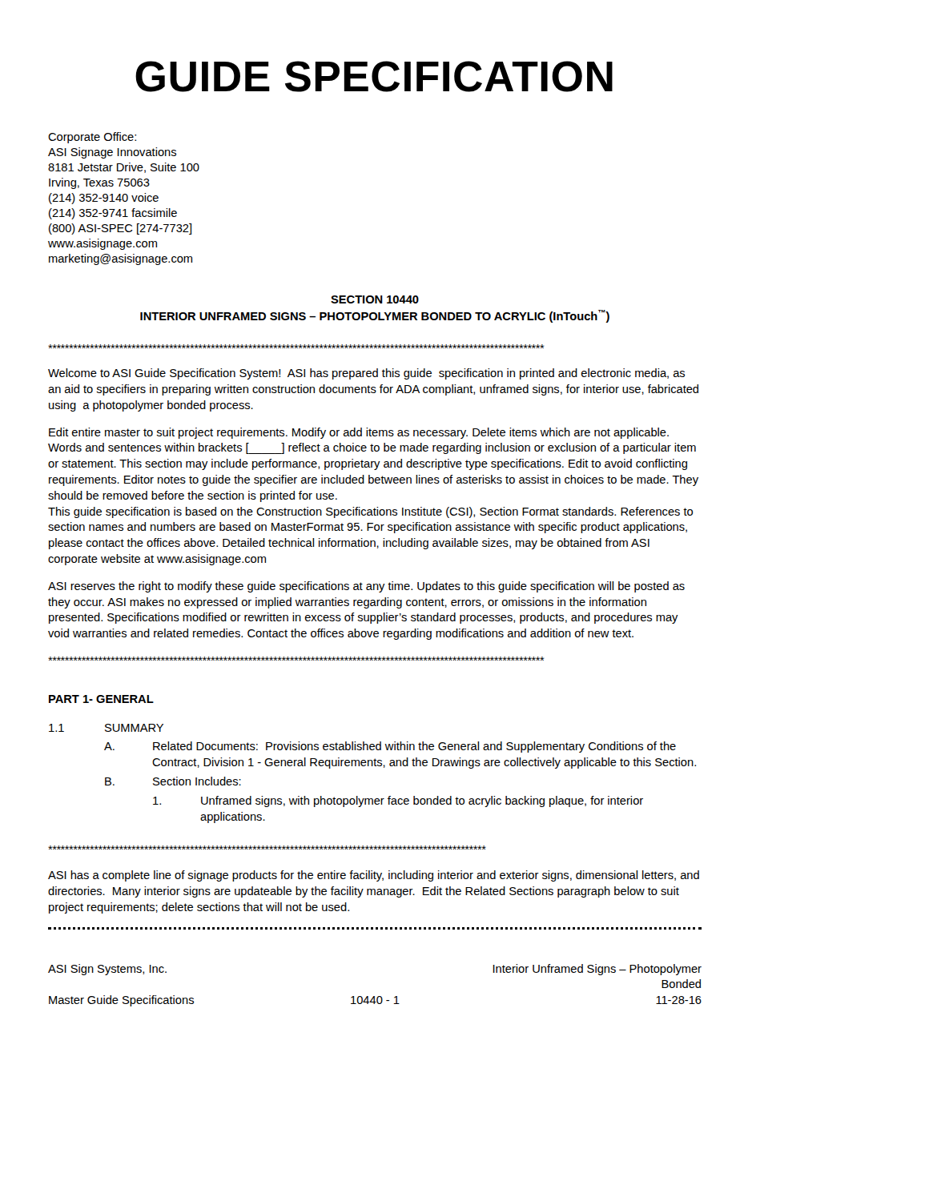GUIDE SPECIFICATION
Corporate Office:
ASI Signage Innovations
8181 Jetstar Drive, Suite 100
Irving, Texas 75063
(214) 352-9140 voice
(214) 352-9741 facsimile
(800) ASI-SPEC [274-7732]
www.asisignage.com
marketing@asisignage.com
SECTION 10440
INTERIOR UNFRAMED SIGNS – PHOTOPOLYMER BONDED TO ACRYLIC (InTouch™)
***********************************************************************************************************************
Welcome to ASI Guide Specification System! ASI has prepared this guide specification in printed and electronic media, as an aid to specifiers in preparing written construction documents for ADA compliant, unframed signs, for interior use, fabricated using a photopolymer bonded process.
Edit entire master to suit project requirements. Modify or add items as necessary. Delete items which are not applicable. Words and sentences within brackets [_____] reflect a choice to be made regarding inclusion or exclusion of a particular item or statement. This section may include performance, proprietary and descriptive type specifications. Edit to avoid conflicting requirements. Editor notes to guide the specifier are included between lines of asterisks to assist in choices to be made. They should be removed before the section is printed for use.
This guide specification is based on the Construction Specifications Institute (CSI), Section Format standards. References to section names and numbers are based on MasterFormat 95. For specification assistance with specific product applications, please contact the offices above. Detailed technical information, including available sizes, may be obtained from ASI corporate website at www.asisignage.com
ASI reserves the right to modify these guide specifications at any time. Updates to this guide specification will be posted as they occur. ASI makes no expressed or implied warranties regarding content, errors, or omissions in the information presented. Specifications modified or rewritten in excess of supplier’s standard processes, products, and procedures may void warranties and related remedies. Contact the offices above regarding modifications and addition of new text.
***********************************************************************************************************************
PART 1- GENERAL
1.1 SUMMARY
A. Related Documents: Provisions established within the General and Supplementary Conditions of the Contract, Division 1 - General Requirements, and the Drawings are collectively applicable to this Section.
B. Section Includes:
1. Unframed signs, with photopolymer face bonded to acrylic backing plaque, for interior applications.
*********************************************************************************************************
ASI has a complete line of signage products for the entire facility, including interior and exterior signs, dimensional letters, and directories. Many interior signs are updateable by the facility manager. Edit the Related Sections paragraph below to suit project requirements; delete sections that will not be used.
ASI Sign Systems, Inc. Interior Unframed Signs – Photopolymer Bonded
Master Guide Specifications 10440 - 1 11-28-16